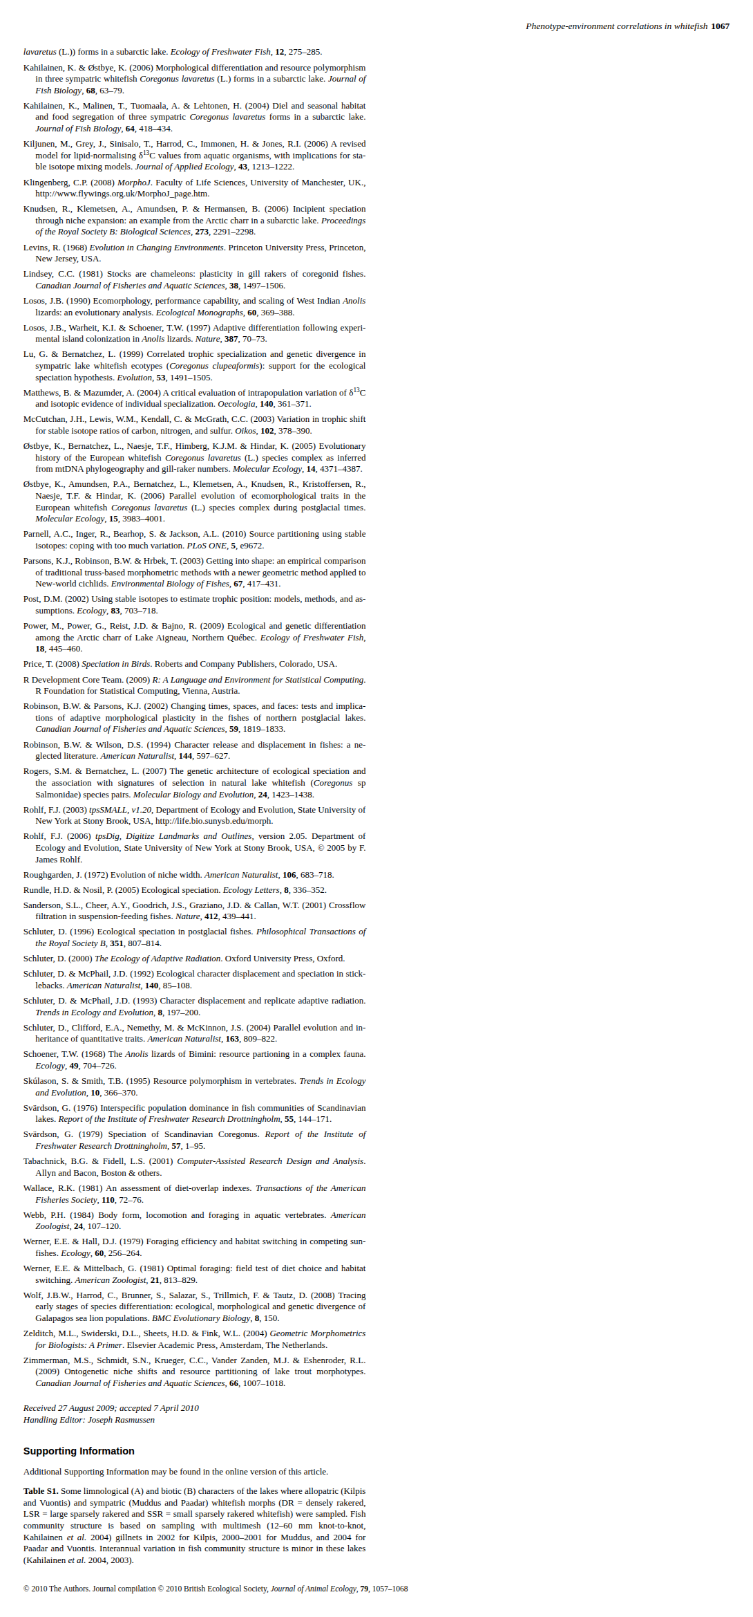Phenotype-environment correlations in whitefish 1067
lavaretus (L.)) forms in a subarctic lake. Ecology of Freshwater Fish, 12, 275–285.
Kahilainen, K. & Østbye, K. (2006) Morphological differentiation and resource polymorphism in three sympatric whitefish Coregonus lavaretus (L.) forms in a subarctic lake. Journal of Fish Biology, 68, 63–79.
Kahilainen, K., Malinen, T., Tuomaala, A. & Lehtonen, H. (2004) Diel and seasonal habitat and food segregation of three sympatric Coregonus lavaretus forms in a subarctic lake. Journal of Fish Biology, 64, 418–434.
Kiljunen, M., Grey, J., Sinisalo, T., Harrod, C., Immonen, H. & Jones, R.I. (2006) A revised model for lipid-normalising δ13C values from aquatic organisms, with implications for stable isotope mixing models. Journal of Applied Ecology, 43, 1213–1222.
Klingenberg, C.P. (2008) MorphoJ. Faculty of Life Sciences, University of Manchester, UK., http://www.flywings.org.uk/MorphoJ_page.htm.
Knudsen, R., Klemetsen, A., Amundsen, P. & Hermansen, B. (2006) Incipient speciation through niche expansion: an example from the Arctic charr in a subarctic lake. Proceedings of the Royal Society B: Biological Sciences, 273, 2291–2298.
Levins, R. (1968) Evolution in Changing Environments. Princeton University Press, Princeton, New Jersey, USA.
Lindsey, C.C. (1981) Stocks are chameleons: plasticity in gill rakers of coregonid fishes. Canadian Journal of Fisheries and Aquatic Sciences, 38, 1497–1506.
Losos, J.B. (1990) Ecomorphology, performance capability, and scaling of West Indian Anolis lizards: an evolutionary analysis. Ecological Monographs, 60, 369–388.
Losos, J.B., Warheit, K.I. & Schoener, T.W. (1997) Adaptive differentiation following experimental island colonization in Anolis lizards. Nature, 387, 70–73.
Lu, G. & Bernatchez, L. (1999) Correlated trophic specialization and genetic divergence in sympatric lake whitefish ecotypes (Coregonus clupeaformis): support for the ecological speciation hypothesis. Evolution, 53, 1491–1505.
Matthews, B. & Mazumder, A. (2004) A critical evaluation of intrapopulation variation of δ13C and isotopic evidence of individual specialization. Oecologia, 140, 361–371.
McCutchan, J.H., Lewis, W.M., Kendall, C. & McGrath, C.C. (2003) Variation in trophic shift for stable isotope ratios of carbon, nitrogen, and sulfur. Oikos, 102, 378–390.
Østbye, K., Bernatchez, L., Naesje, T.F., Himberg, K.J.M. & Hindar, K. (2005) Evolutionary history of the European whitefish Coregonus lavaretus (L.) species complex as inferred from mtDNA phylogeography and gill-raker numbers. Molecular Ecology, 14, 4371–4387.
Østbye, K., Amundsen, P.A., Bernatchez, L., Klemetsen, A., Knudsen, R., Kristoffersen, R., Naesje, T.F. & Hindar, K. (2006) Parallel evolution of ecomorphological traits in the European whitefish Coregonus lavaretus (L.) species complex during postglacial times. Molecular Ecology, 15, 3983–4001.
Parnell, A.C., Inger, R., Bearhop, S. & Jackson, A.L. (2010) Source partitioning using stable isotopes: coping with too much variation. PLoS ONE, 5, e9672.
Parsons, K.J., Robinson, B.W. & Hrbek, T. (2003) Getting into shape: an empirical comparison of traditional truss-based morphometric methods with a newer geometric method applied to New-world cichlids. Environmental Biology of Fishes, 67, 417–431.
Post, D.M. (2002) Using stable isotopes to estimate trophic position: models, methods, and assumptions. Ecology, 83, 703–718.
Power, M., Power, G., Reist, J.D. & Bajno, R. (2009) Ecological and genetic differentiation among the Arctic charr of Lake Aigneau, Northern Québec. Ecology of Freshwater Fish, 18, 445–460.
Price, T. (2008) Speciation in Birds. Roberts and Company Publishers, Colorado, USA.
R Development Core Team. (2009) R: A Language and Environment for Statistical Computing. R Foundation for Statistical Computing, Vienna, Austria.
Robinson, B.W. & Parsons, K.J. (2002) Changing times, spaces, and faces: tests and implications of adaptive morphological plasticity in the fishes of northern postglacial lakes. Canadian Journal of Fisheries and Aquatic Sciences, 59, 1819–1833.
Robinson, B.W. & Wilson, D.S. (1994) Character release and displacement in fishes: a neglected literature. American Naturalist, 144, 597–627.
Rogers, S.M. & Bernatchez, L. (2007) The genetic architecture of ecological speciation and the association with signatures of selection in natural lake whitefish (Coregonus sp Salmonidae) species pairs. Molecular Biology and Evolution, 24, 1423–1438.
Rohlf, F.J. (2003) tpsSMALL, v1.20, Department of Ecology and Evolution, State University of New York at Stony Brook, USA, http://life.bio.sunysb.edu/morph.
Rohlf, F.J. (2006) tpsDig, Digitize Landmarks and Outlines, version 2.05. Department of Ecology and Evolution, State University of New York at Stony Brook, USA, © 2005 by F. James Rohlf.
Roughgarden, J. (1972) Evolution of niche width. American Naturalist, 106, 683–718.
Rundle, H.D. & Nosil, P. (2005) Ecological speciation. Ecology Letters, 8, 336–352.
Sanderson, S.L., Cheer, A.Y., Goodrich, J.S., Graziano, J.D. & Callan, W.T. (2001) Crossflow filtration in suspension-feeding fishes. Nature, 412, 439–441.
Schluter, D. (1996) Ecological speciation in postglacial fishes. Philosophical Transactions of the Royal Society B, 351, 807–814.
Schluter, D. (2000) The Ecology of Adaptive Radiation. Oxford University Press, Oxford.
Schluter, D. & McPhail, J.D. (1992) Ecological character displacement and speciation in sticklebacks. American Naturalist, 140, 85–108.
Schluter, D. & McPhail, J.D. (1993) Character displacement and replicate adaptive radiation. Trends in Ecology and Evolution, 8, 197–200.
Schluter, D., Clifford, E.A., Nemethy, M. & McKinnon, J.S. (2004) Parallel evolution and inheritance of quantitative traits. American Naturalist, 163, 809–822.
Schoener, T.W. (1968) The Anolis lizards of Bimini: resource partioning in a complex fauna. Ecology, 49, 704–726.
Skúlason, S. & Smith, T.B. (1995) Resource polymorphism in vertebrates. Trends in Ecology and Evolution, 10, 366–370.
Svärdson, G. (1976) Interspecific population dominance in fish communities of Scandinavian lakes. Report of the Institute of Freshwater Research Drottningholm, 55, 144–171.
Svärdson, G. (1979) Speciation of Scandinavian Coregonus. Report of the Institute of Freshwater Research Drottningholm, 57, 1–95.
Tabachnick, B.G. & Fidell, L.S. (2001) Computer-Assisted Research Design and Analysis. Allyn and Bacon, Boston & others.
Wallace, R.K. (1981) An assessment of diet-overlap indexes. Transactions of the American Fisheries Society, 110, 72–76.
Webb, P.H. (1984) Body form, locomotion and foraging in aquatic vertebrates. American Zoologist, 24, 107–120.
Werner, E.E. & Hall, D.J. (1979) Foraging efficiency and habitat switching in competing sunfishes. Ecology, 60, 256–264.
Werner, E.E. & Mittelbach, G. (1981) Optimal foraging: field test of diet choice and habitat switching. American Zoologist, 21, 813–829.
Wolf, J.B.W., Harrod, C., Brunner, S., Salazar, S., Trillmich, F. & Tautz, D. (2008) Tracing early stages of species differentiation: ecological, morphological and genetic divergence of Galapagos sea lion populations. BMC Evolutionary Biology, 8, 150.
Zelditch, M.L., Swiderski, D.L., Sheets, H.D. & Fink, W.L. (2004) Geometric Morphometrics for Biologists: A Primer. Elsevier Academic Press, Amsterdam, The Netherlands.
Zimmerman, M.S., Schmidt, S.N., Krueger, C.C., Vander Zanden, M.J. & Eshenroder, R.L. (2009) Ontogenetic niche shifts and resource partitioning of lake trout morphotypes. Canadian Journal of Fisheries and Aquatic Sciences, 66, 1007–1018.
Received 27 August 2009; accepted 7 April 2010
Handling Editor: Joseph Rasmussen
Supporting Information
Additional Supporting Information may be found in the online version of this article.
Table S1. Some limnological (A) and biotic (B) characters of the lakes where allopatric (Kilpis and Vuontis) and sympatric (Muddus and Paadar) whitefish morphs (DR = densely rakered, LSR = large sparsely rakered and SSR = small sparsely rakered whitefish) were sampled. Fish community structure is based on sampling with multimesh (12–60 mm knot-to-knot, Kahilainen et al. 2004) gillnets in 2002 for Kilpis, 2000–2001 for Muddus, and 2004 for Paadar and Vuontis. Interannual variation in fish community structure is minor in these lakes (Kahilainen et al. 2004, 2003).
© 2010 The Authors. Journal compilation © 2010 British Ecological Society, Journal of Animal Ecology, 79, 1057–1068